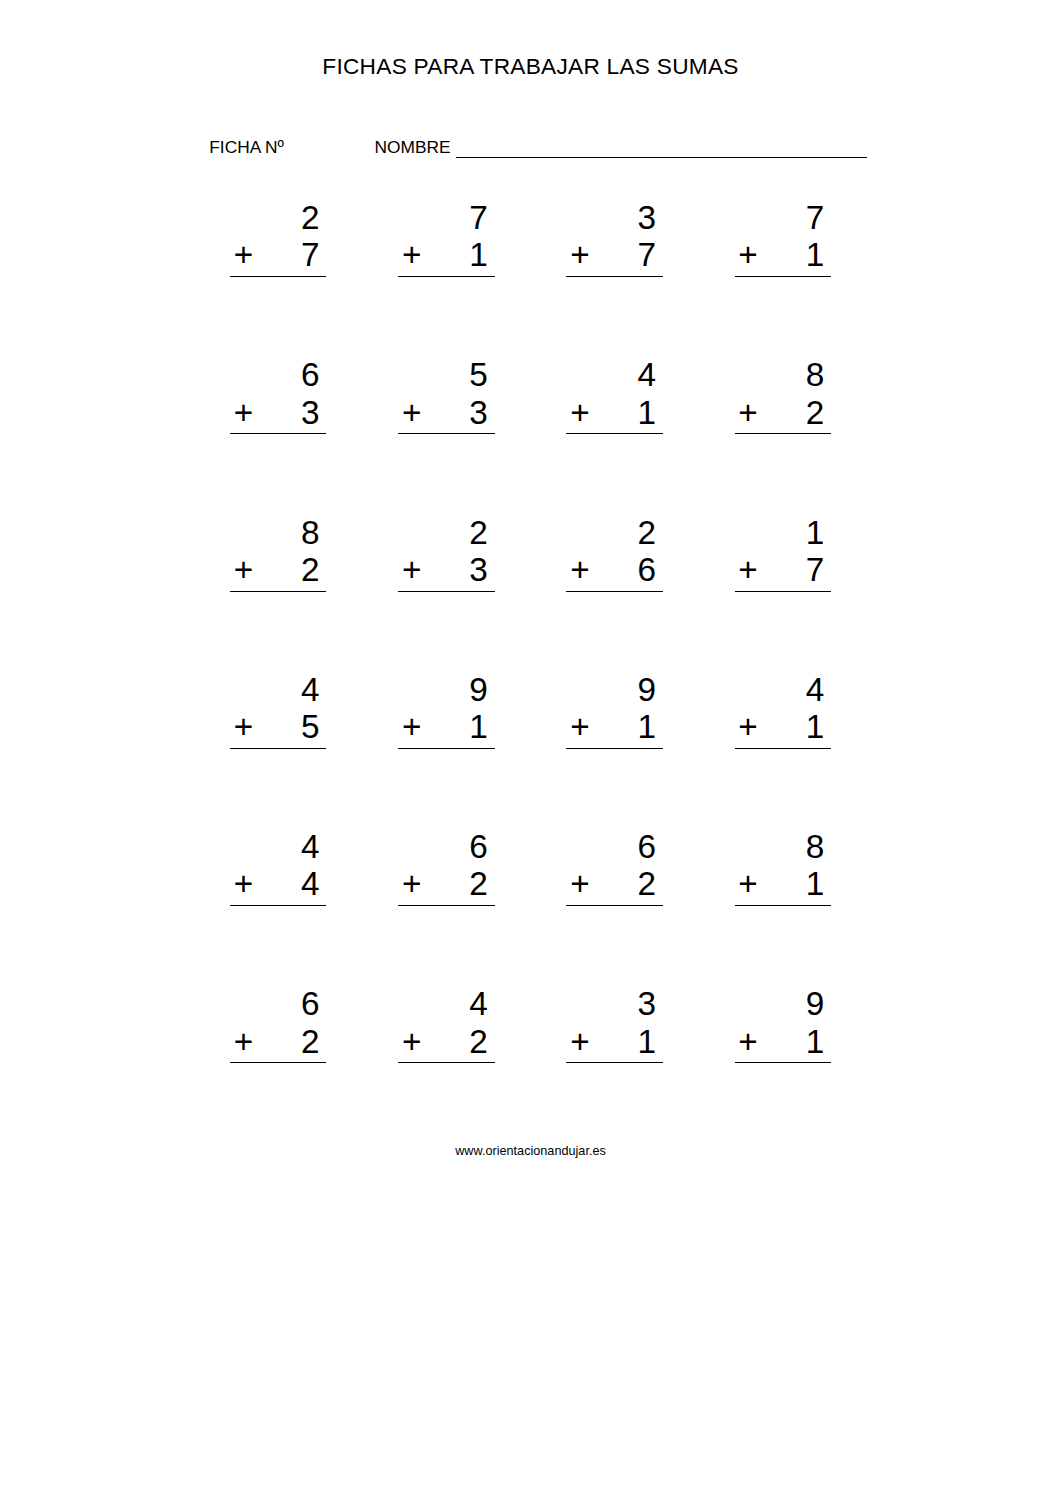FICHAS PARA TRABAJAR LAS SUMAS
FICHA Nº NOMBRE
| 2 + 7 | 7 + 1 | 3 + 7 | 7 + 1 |
| 6 + 3 | 5 + 3 | 4 + 1 | 8 + 2 |
| 8 + 2 | 2 + 3 | 2 + 6 | 1 + 7 |
| 4 + 5 | 9 + 1 | 9 + 1 | 4 + 1 |
| 4 + 4 | 6 + 2 | 6 + 2 | 8 + 1 |
| 6 + 2 | 4 + 2 | 3 + 1 | 9 + 1 |
www.orientacionandujar.es